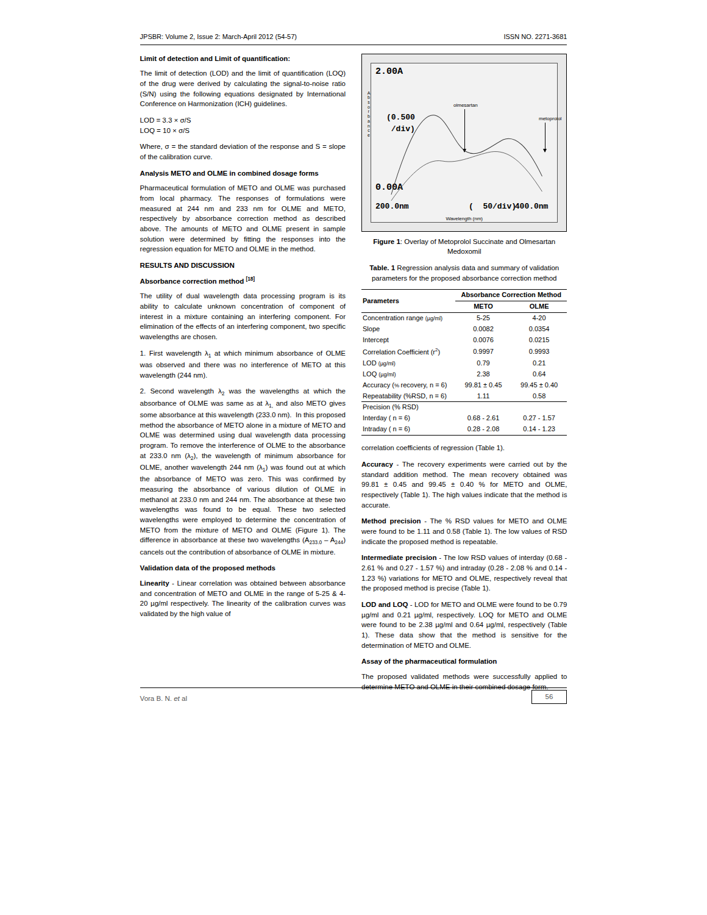JPSBR: Volume 2, Issue 2: March-April 2012 (54-57)
ISSN NO. 2271-3681
Limit of detection and Limit of quantification:
The limit of detection (LOD) and the limit of quantification (LOQ) of the drug were derived by calculating the signal-to-noise ratio (S/N) using the following equations designated by International Conference on Harmonization (ICH) guidelines.
LOD = 3.3 × σ/S
LOQ = 10 × σ/S
Where, σ = the standard deviation of the response and S = slope of the calibration curve.
Analysis METO and OLME in combined dosage forms
Pharmaceutical formulation of METO and OLME was purchased from local pharmacy. The responses of formulations were measured at 244 nm and 233 nm for OLME and METO, respectively by absorbance correction method as described above. The amounts of METO and OLME present in sample solution were determined by fitting the responses into the regression equation for METO and OLME in the method.
RESULTS AND DISCUSSION
Absorbance correction method [18]
The utility of dual wavelength data processing program is its ability to calculate unknown concentration of component of interest in a mixture containing an interfering component. For elimination of the effects of an interfering component, two specific wavelengths are chosen.
1. First wavelength λ1 at which minimum absorbance of OLME was observed and there was no interference of METO at this wavelength (244 nm).
2. Second wavelength λ2 was the wavelengths at which the absorbance of OLME was same as at λ1, and also METO gives some absorbance at this wavelength (233.0 nm). In this proposed method the absorbance of METO alone in a mixture of METO and OLME was determined using dual wavelength data processing program. To remove the interference of OLME to the absorbance at 233.0 nm (λ2), the wavelength of minimum absorbance for OLME, another wavelength 244 nm (λ1) was found out at which the absorbance of METO was zero. This was confirmed by measuring the absorbance of various dilution of OLME in methanol at 233.0 nm and 244 nm. The absorbance at these two wavelengths was found to be equal. These two selected wavelengths were employed to determine the concentration of METO from the mixture of METO and OLME (Figure 1). The difference in absorbance at these two wavelengths (A233.0 – A244) cancels out the contribution of absorbance of OLME in mixture.
Validation data of the proposed methods
Linearity - Linear correlation was obtained between absorbance and concentration of METO and OLME in the range of 5-25 & 4-20 µg/ml respectively. The linearity of the calibration curves was validated by the high value of
2.00A
(0.500
/div)
0.00A
A
b
s
o
r
b
a
n
c
e
200.0nm
( 50/div)
400.0nm
Wavelength (nm)
olmesartan
metoprolol
Figure 1: Overlay of Metoprolol Succinate and Olmesartan Medoxomil
Table. 1 Regression analysis data and summary of validation parameters for the proposed absorbance correction method
| Parameters | Absorbance Correction Method |
| METO | OLME |
| Concentration range (µg/ml) | 5-25 | 4-20 |
| Slope | 0.0082 | 0.0354 |
| Intercept | 0.0076 | 0.0215 |
| Correlation Coefficient (r 2 ) | 0.9997 | 0.9993 |
| LOD (µg/ml) | 0.79 | 0.21 |
| LOQ (µg/ml) | 2.38 | 0.64 |
| Accuracy ( % recovery, n = 6) | 99.81 ± 0.45 | 99.45 ± 0.40 |
| Repeatability (%RSD, n = 6) | 1.11 | 0.58 |
| Precision (% RSD) | | |
| Interday ( n = 6) | 0.68 - 2.61 | 0.27 - 1.57 |
| Intraday ( n = 6) | 0.28 - 2.08 | 0.14 - 1.23 |
correlation coefficients of regression (Table 1).
Accuracy - The recovery experiments were carried out by the standard addition method. The mean recovery obtained was 99.81 ± 0.45 and 99.45 ± 0.40 % for METO and OLME, respectively (Table 1). The high values indicate that the method is accurate.
Method precision - The % RSD values for METO and OLME were found to be 1.11 and 0.58 (Table 1). The low values of RSD indicate the proposed method is repeatable.
Intermediate precision - The low RSD values of interday (0.68 - 2.61 % and 0.27 - 1.57 %) and intraday (0.28 - 2.08 % and 0.14 - 1.23 %) variations for METO and OLME, respectively reveal that the proposed method is precise (Table 1).
LOD and LOQ - LOD for METO and OLME were found to be 0.79 µg/ml and 0.21 µg/ml, respectively. LOQ for METO and OLME were found to be 2.38 µg/ml and 0.64 µg/ml, respectively (Table 1). These data show that the method is sensitive for the determination of METO and OLME.
Assay of the pharmaceutical formulation
The proposed validated methods were successfully applied to determine METO and OLME in their combined dosage form.
Vora B. N. et al
56